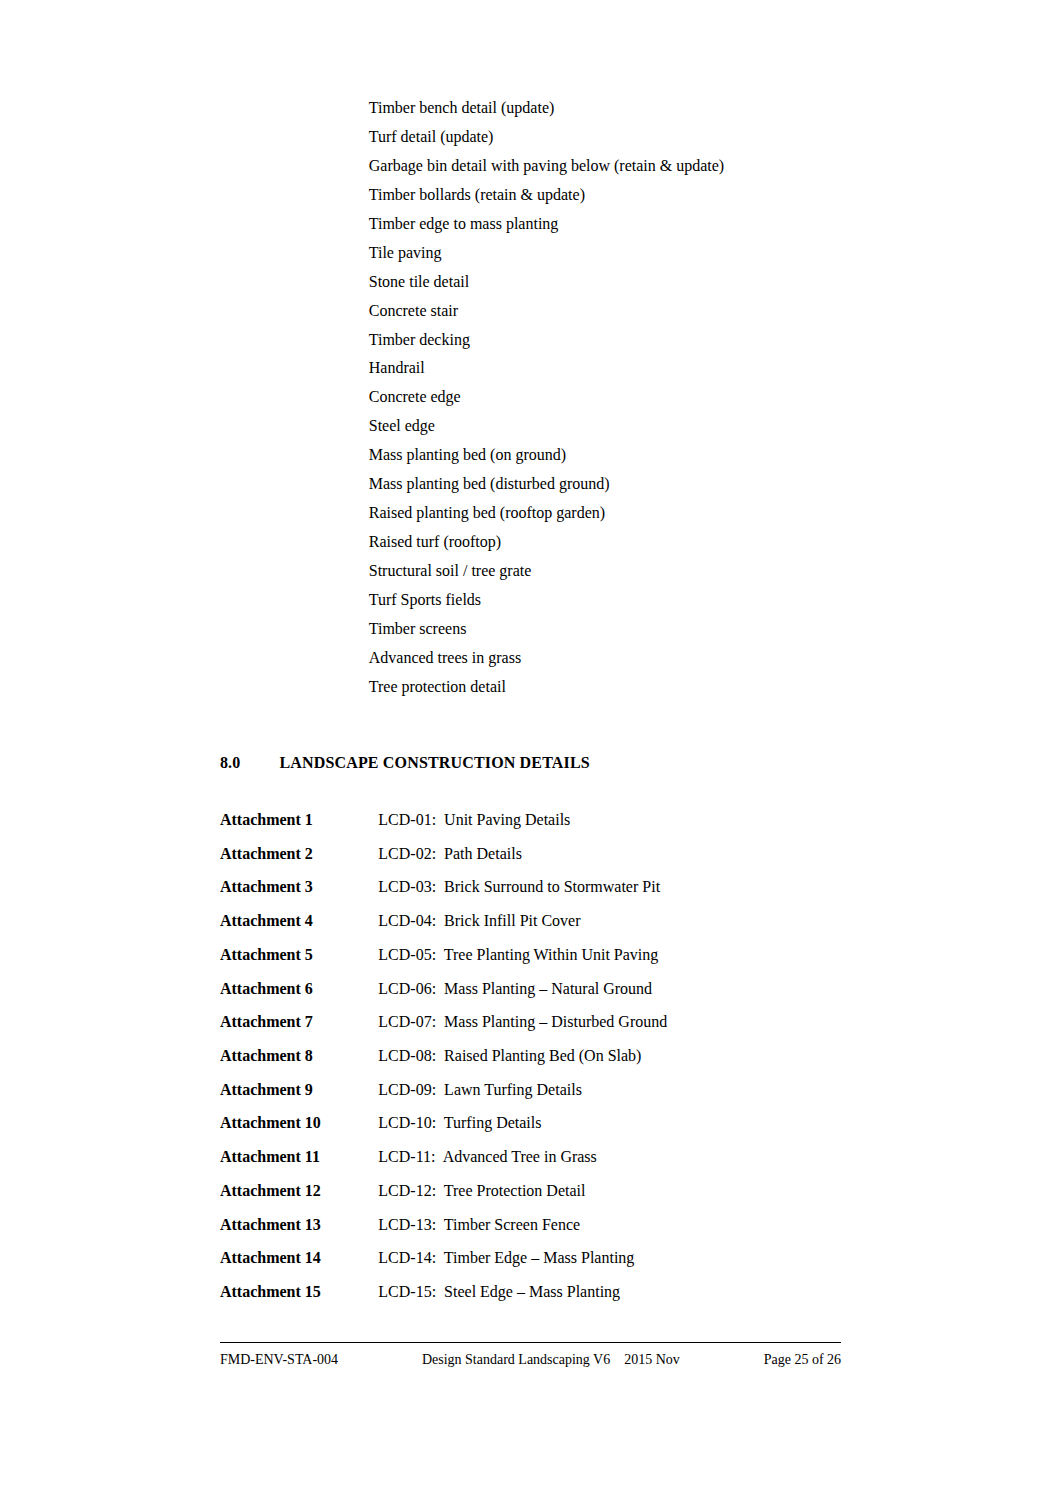Timber bench detail (update)
Turf detail (update)
Garbage bin detail with paving below (retain & update)
Timber bollards (retain & update)
Timber edge to mass planting
Tile paving
Stone tile detail
Concrete stair
Timber decking
Handrail
Concrete edge
Steel edge
Mass planting bed (on ground)
Mass planting bed (disturbed ground)
Raised planting bed (rooftop garden)
Raised turf (rooftop)
Structural soil / tree grate
Turf Sports fields
Timber screens
Advanced trees in grass
Tree protection detail
8.0 LANDSCAPE CONSTRUCTION DETAILS
| Attachment 1 | LCD-01: Unit Paving Details |
| Attachment 2 | LCD-02: Path Details |
| Attachment 3 | LCD-03: Brick Surround to Stormwater Pit |
| Attachment 4 | LCD-04: Brick Infill Pit Cover |
| Attachment 5 | LCD-05: Tree Planting Within Unit Paving |
| Attachment 6 | LCD-06: Mass Planting – Natural Ground |
| Attachment 7 | LCD-07: Mass Planting – Disturbed Ground |
| Attachment 8 | LCD-08: Raised Planting Bed (On Slab) |
| Attachment 9 | LCD-09: Lawn Turfing Details |
| Attachment 10 | LCD-10: Turfing Details |
| Attachment 11 | LCD-11: Advanced Tree in Grass |
| Attachment 12 | LCD-12: Tree Protection Detail |
| Attachment 13 | LCD-13: Timber Screen Fence |
| Attachment 14 | LCD-14: Timber Edge – Mass Planting |
| Attachment 15 | LCD-15: Steel Edge – Mass Planting |
FMD-ENV-STA-004
Design Standard Landscaping V6 2015 Nov
Page 25 of 26